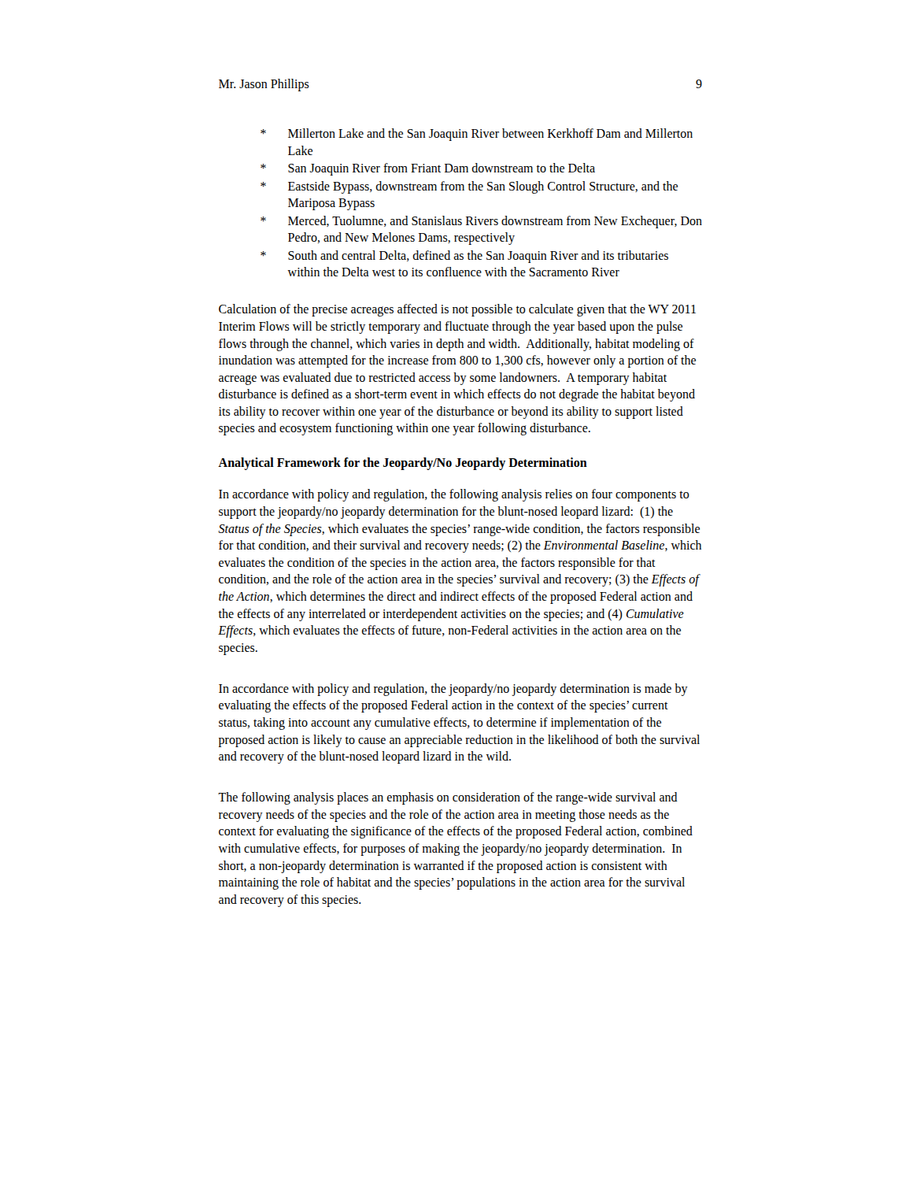Mr. Jason Phillips 9
Millerton Lake and the San Joaquin River between Kerkhoff Dam and Millerton Lake
San Joaquin River from Friant Dam downstream to the Delta
Eastside Bypass, downstream from the San Slough Control Structure, and the Mariposa Bypass
Merced, Tuolumne, and Stanislaus Rivers downstream from New Exchequer, Don Pedro, and New Melones Dams, respectively
South and central Delta, defined as the San Joaquin River and its tributaries within the Delta west to its confluence with the Sacramento River
Calculation of the precise acreages affected is not possible to calculate given that the WY 2011 Interim Flows will be strictly temporary and fluctuate through the year based upon the pulse flows through the channel, which varies in depth and width. Additionally, habitat modeling of inundation was attempted for the increase from 800 to 1,300 cfs, however only a portion of the acreage was evaluated due to restricted access by some landowners. A temporary habitat disturbance is defined as a short-term event in which effects do not degrade the habitat beyond its ability to recover within one year of the disturbance or beyond its ability to support listed species and ecosystem functioning within one year following disturbance.
Analytical Framework for the Jeopardy/No Jeopardy Determination
In accordance with policy and regulation, the following analysis relies on four components to support the jeopardy/no jeopardy determination for the blunt-nosed leopard lizard: (1) the Status of the Species, which evaluates the species’ range-wide condition, the factors responsible for that condition, and their survival and recovery needs; (2) the Environmental Baseline, which evaluates the condition of the species in the action area, the factors responsible for that condition, and the role of the action area in the species’ survival and recovery; (3) the Effects of the Action, which determines the direct and indirect effects of the proposed Federal action and the effects of any interrelated or interdependent activities on the species; and (4) Cumulative Effects, which evaluates the effects of future, non-Federal activities in the action area on the species.
In accordance with policy and regulation, the jeopardy/no jeopardy determination is made by evaluating the effects of the proposed Federal action in the context of the species’ current status, taking into account any cumulative effects, to determine if implementation of the proposed action is likely to cause an appreciable reduction in the likelihood of both the survival and recovery of the blunt-nosed leopard lizard in the wild.
The following analysis places an emphasis on consideration of the range-wide survival and recovery needs of the species and the role of the action area in meeting those needs as the context for evaluating the significance of the effects of the proposed Federal action, combined with cumulative effects, for purposes of making the jeopardy/no jeopardy determination. In short, a non-jeopardy determination is warranted if the proposed action is consistent with maintaining the role of habitat and the species’ populations in the action area for the survival and recovery of this species.